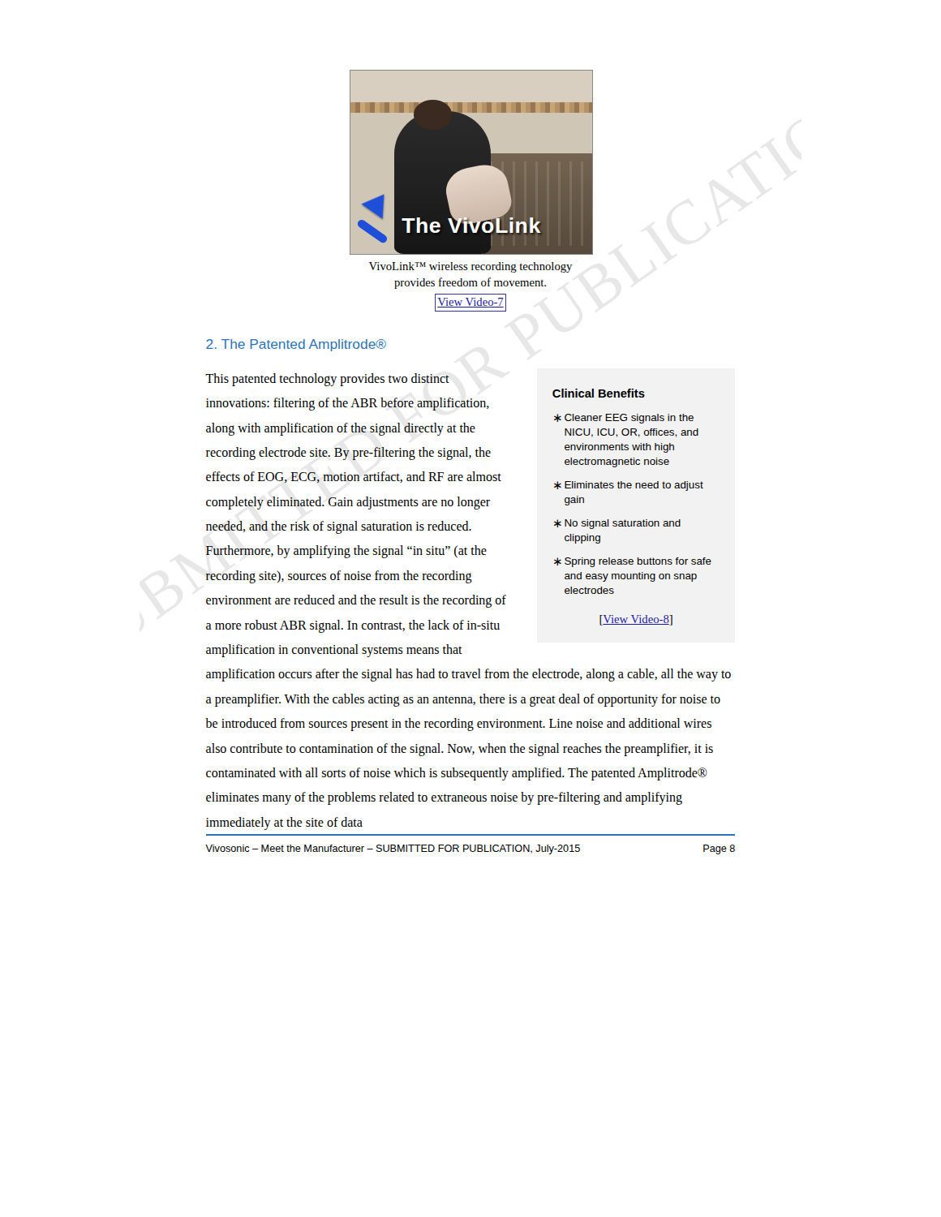SUBMITTED FOR PUBLICATION
The VivoLink
VivoLink™ wireless recording technology
provides freedom of movement.
View Video-7
2. The Patented Amplitrode®
Clinical Benefits
Cleaner EEG signals in the NICU, ICU, OR, offices, and environments with high electromagnetic noise
Eliminates the need to adjust gain
No signal saturation and clipping
Spring release buttons for safe and easy mounting on snap electrodes
[View Video-8]
This patented technology provides two distinct innovations: filtering of the ABR before amplification, along with amplification of the signal directly at the recording electrode site. By pre-filtering the signal, the effects of EOG, ECG, motion artifact, and RF are almost completely eliminated. Gain adjustments are no longer needed, and the risk of signal saturation is reduced. Furthermore, by amplifying the signal “in situ” (at the recording site), sources of noise from the recording environment are reduced and the result is the recording of a more robust ABR signal. In contrast, the lack of in-situ amplification in conventional systems means that amplification occurs after the signal has had to travel from the electrode, along a cable, all the way to a preamplifier. With the cables acting as an antenna, there is a great deal of opportunity for noise to be introduced from sources present in the recording environment. Line noise and additional wires also contribute to contamination of the signal. Now, when the signal reaches the preamplifier, it is contaminated with all sorts of noise which is subsequently amplified. The patented Amplitrode® eliminates many of the problems related to extraneous noise by pre-filtering and amplifying immediately at the site of data
Vivosonic – Meet the Manufacturer – SUBMITTED FOR PUBLICATION, July-2015 Page 8